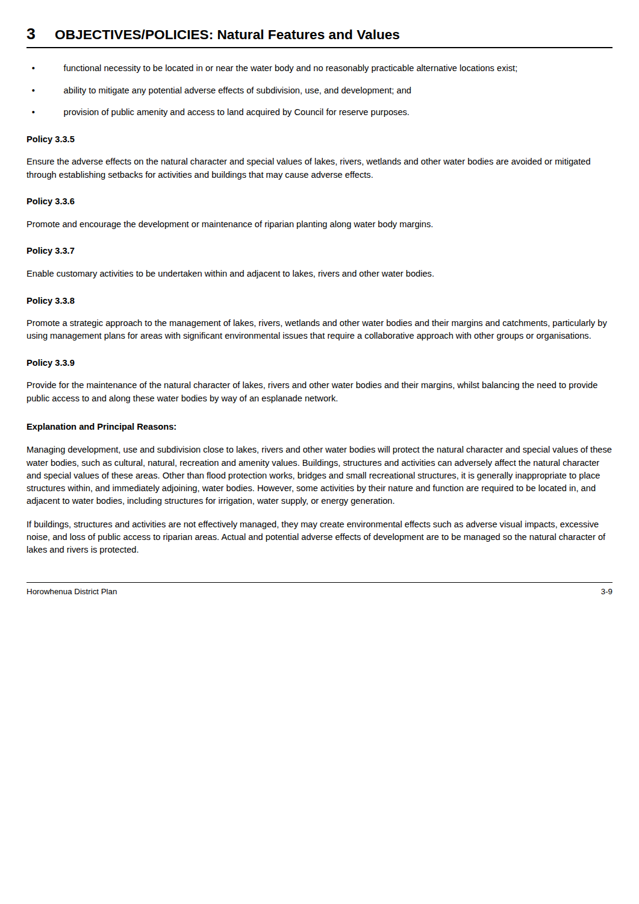3
OBJECTIVES/POLICIES: Natural Features and Values
functional necessity to be located in or near the water body and no reasonably practicable alternative locations exist;
ability to mitigate any potential adverse effects of subdivision, use, and development; and
provision of public amenity and access to land acquired by Council for reserve purposes.
Policy 3.3.5
Ensure the adverse effects on the natural character and special values of lakes, rivers, wetlands and other water bodies are avoided or mitigated through establishing setbacks for activities and buildings that may cause adverse effects.
Policy 3.3.6
Promote and encourage the development or maintenance of riparian planting along water body margins.
Policy 3.3.7
Enable customary activities to be undertaken within and adjacent to lakes, rivers and other water bodies.
Policy 3.3.8
Promote a strategic approach to the management of lakes, rivers, wetlands and other water bodies and their margins and catchments, particularly by using management plans for areas with significant environmental issues that require a collaborative approach with other groups or organisations.
Policy 3.3.9
Provide for the maintenance of the natural character of lakes, rivers and other water bodies and their margins, whilst balancing the need to provide public access to and along these water bodies by way of an esplanade network.
Explanation and Principal Reasons:
Managing development, use and subdivision close to lakes, rivers and other water bodies will protect the natural character and special values of these water bodies, such as cultural, natural, recreation and amenity values. Buildings, structures and activities can adversely affect the natural character and special values of these areas. Other than flood protection works, bridges and small recreational structures, it is generally inappropriate to place structures within, and immediately adjoining, water bodies. However, some activities by their nature and function are required to be located in, and adjacent to water bodies, including structures for irrigation, water supply, or energy generation.
If buildings, structures and activities are not effectively managed, they may create environmental effects such as adverse visual impacts, excessive noise, and loss of public access to riparian areas. Actual and potential adverse effects of development are to be managed so the natural character of lakes and rivers is protected.
Horowhenua District Plan 3-9